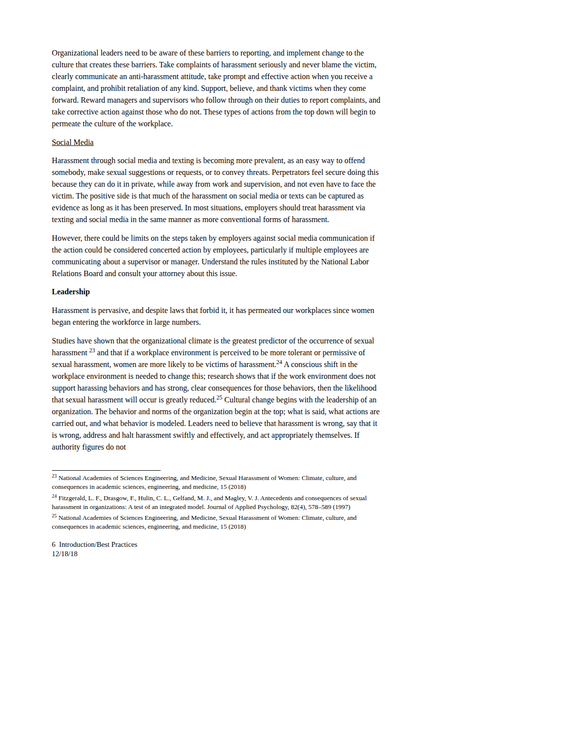Organizational leaders need to be aware of these barriers to reporting, and implement change to the culture that creates these barriers. Take complaints of harassment seriously and never blame the victim, clearly communicate an anti-harassment attitude, take prompt and effective action when you receive a complaint, and prohibit retaliation of any kind. Support, believe, and thank victims when they come forward. Reward managers and supervisors who follow through on their duties to report complaints, and take corrective action against those who do not. These types of actions from the top down will begin to permeate the culture of the workplace.
Social Media
Harassment through social media and texting is becoming more prevalent, as an easy way to offend somebody, make sexual suggestions or requests, or to convey threats. Perpetrators feel secure doing this because they can do it in private, while away from work and supervision, and not even have to face the victim. The positive side is that much of the harassment on social media or texts can be captured as evidence as long as it has been preserved. In most situations, employers should treat harassment via texting and social media in the same manner as more conventional forms of harassment.
However, there could be limits on the steps taken by employers against social media communication if the action could be considered concerted action by employees, particularly if multiple employees are communicating about a supervisor or manager. Understand the rules instituted by the National Labor Relations Board and consult your attorney about this issue.
Leadership
Harassment is pervasive, and despite laws that forbid it, it has permeated our workplaces since women began entering the workforce in large numbers.
Studies have shown that the organizational climate is the greatest predictor of the occurrence of sexual harassment 23 and that if a workplace environment is perceived to be more tolerant or permissive of sexual harassment, women are more likely to be victims of harassment.24 A conscious shift in the workplace environment is needed to change this; research shows that if the work environment does not support harassing behaviors and has strong, clear consequences for those behaviors, then the likelihood that sexual harassment will occur is greatly reduced.25 Cultural change begins with the leadership of an organization. The behavior and norms of the organization begin at the top; what is said, what actions are carried out, and what behavior is modeled. Leaders need to believe that harassment is wrong, say that it is wrong, address and halt harassment swiftly and effectively, and act appropriately themselves. If authority figures do not
23 National Academies of Sciences Engineering, and Medicine, Sexual Harassment of Women: Climate, culture, and consequences in academic sciences, engineering, and medicine, 15 (2018)
24 Fitzgerald, L. F., Drasgow, F., Hulin, C. L., Gelfand, M. J., and Magley, V. J. Antecedents and consequences of sexual harassment in organizations: A test of an integrated model. Journal of Applied Psychology, 82(4), 578–589 (1997)
25 National Academies of Sciences Engineering, and Medicine, Sexual Harassment of Women: Climate, culture, and consequences in academic sciences, engineering, and medicine, 15 (2018)
6 Introduction/Best Practices
12/18/18